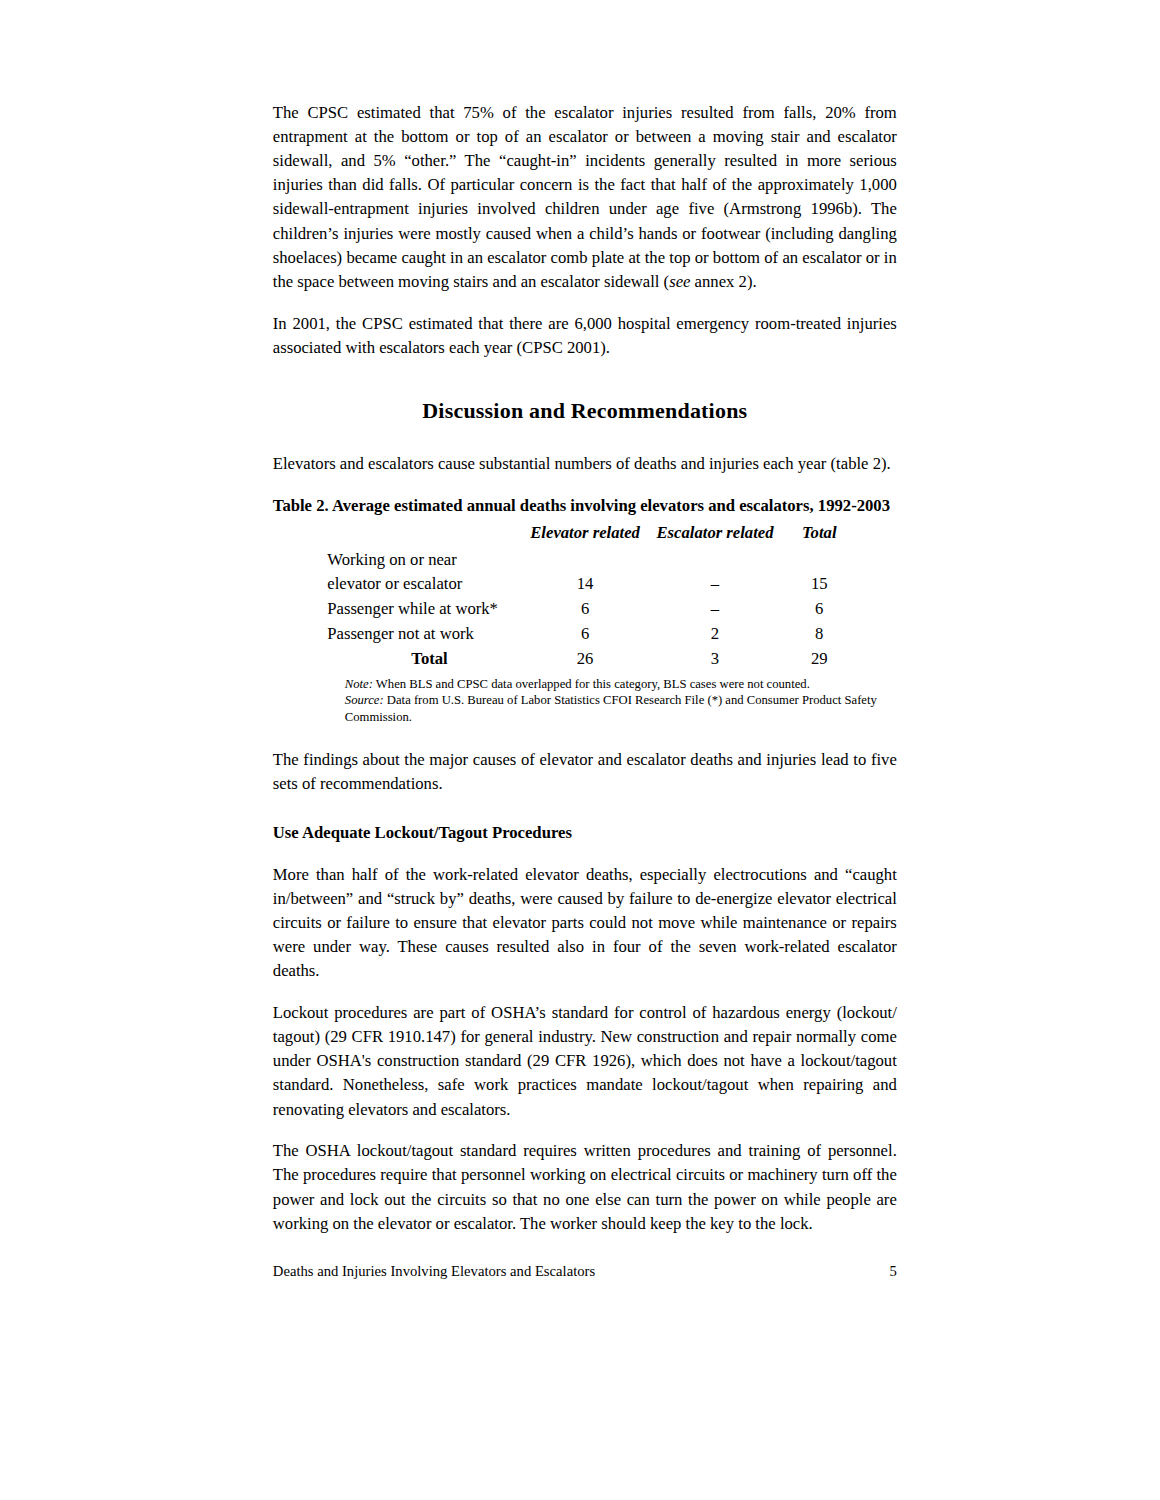The CPSC estimated that 75% of the escalator injuries resulted from falls, 20% from entrapment at the bottom or top of an escalator or between a moving stair and escalator sidewall, and 5% “other.” The “caught-in” incidents generally resulted in more serious injuries than did falls. Of particular concern is the fact that half of the approximately 1,000 sidewall-entrapment injuries involved children under age five (Armstrong 1996b). The children’s injuries were mostly caused when a child’s hands or footwear (including dangling shoelaces) became caught in an escalator comb plate at the top or bottom of an escalator or in the space between moving stairs and an escalator sidewall (see annex 2).
In 2001, the CPSC estimated that there are 6,000 hospital emergency room-treated injuries associated with escalators each year (CPSC 2001).
Discussion and Recommendations
Elevators and escalators cause substantial numbers of deaths and injuries each year (table 2).
Table 2. Average estimated annual deaths involving elevators and escalators, 1992-2003
| | Elevator related | Escalator related | Total |
| --- | --- | --- | --- |
| Working on or near elevator or escalator | 14 | – | 15 |
| Passenger while at work* | 6 | – | 6 |
| Passenger not at work | 6 | 2 | 8 |
| Total | 26 | 3 | 29 |
Note: When BLS and CPSC data overlapped for this category, BLS cases were not counted.
Source: Data from U.S. Bureau of Labor Statistics CFOI Research File (*) and Consumer Product Safety Commission.
The findings about the major causes of elevator and escalator deaths and injuries lead to five sets of recommendations.
Use Adequate Lockout/Tagout Procedures
More than half of the work-related elevator deaths, especially electrocutions and “caught in/between” and “struck by” deaths, were caused by failure to de-energize elevator electrical circuits or failure to ensure that elevator parts could not move while maintenance or repairs were under way. These causes resulted also in four of the seven work-related escalator deaths.
Lockout procedures are part of OSHA’s standard for control of hazardous energy (lockout/ tagout) (29 CFR 1910.147) for general industry. New construction and repair normally come under OSHA's construction standard (29 CFR 1926), which does not have a lockout/tagout standard. Nonetheless, safe work practices mandate lockout/tagout when repairing and renovating elevators and escalators.
The OSHA lockout/tagout standard requires written procedures and training of personnel. The procedures require that personnel working on electrical circuits or machinery turn off the power and lock out the circuits so that no one else can turn the power on while people are working on the elevator or escalator. The worker should keep the key to the lock.
Deaths and Injuries Involving Elevators and Escalators
5